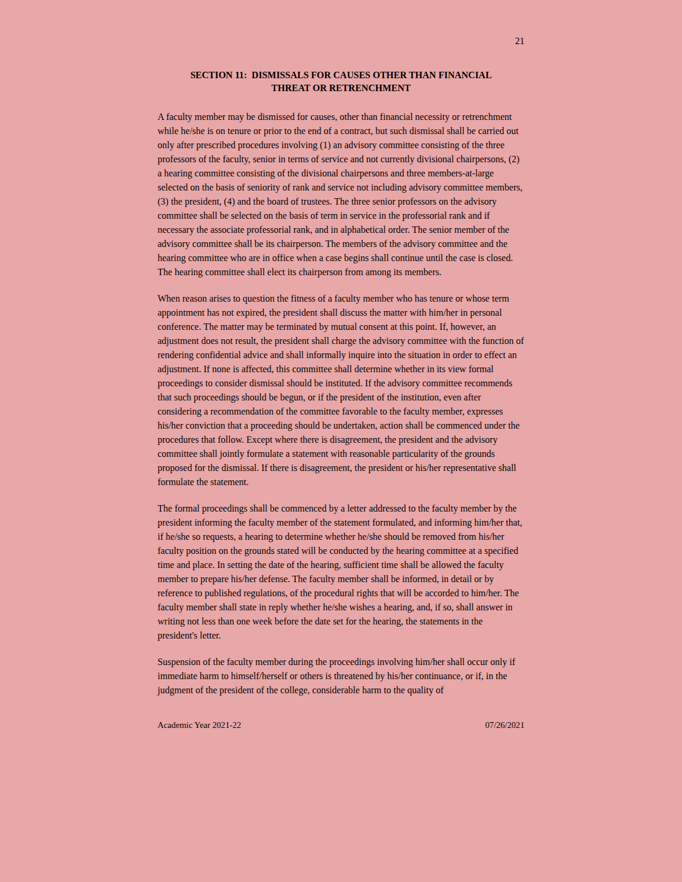21
SECTION 11: DISMISSALS FOR CAUSES OTHER THAN FINANCIAL THREAT OR RETRENCHMENT
A faculty member may be dismissed for causes, other than financial necessity or retrenchment while he/she is on tenure or prior to the end of a contract, but such dismissal shall be carried out only after prescribed procedures involving (1) an advisory committee consisting of the three professors of the faculty, senior in terms of service and not currently divisional chairpersons, (2) a hearing committee consisting of the divisional chairpersons and three members-at-large selected on the basis of seniority of rank and service not including advisory committee members, (3) the president, (4) and the board of trustees. The three senior professors on the advisory committee shall be selected on the basis of term in service in the professorial rank and if necessary the associate professorial rank, and in alphabetical order. The senior member of the advisory committee shall be its chairperson. The members of the advisory committee and the hearing committee who are in office when a case begins shall continue until the case is closed. The hearing committee shall elect its chairperson from among its members.
When reason arises to question the fitness of a faculty member who has tenure or whose term appointment has not expired, the president shall discuss the matter with him/her in personal conference. The matter may be terminated by mutual consent at this point. If, however, an adjustment does not result, the president shall charge the advisory committee with the function of rendering confidential advice and shall informally inquire into the situation in order to effect an adjustment. If none is affected, this committee shall determine whether in its view formal proceedings to consider dismissal should be instituted. If the advisory committee recommends that such proceedings should be begun, or if the president of the institution, even after considering a recommendation of the committee favorable to the faculty member, expresses his/her conviction that a proceeding should be undertaken, action shall be commenced under the procedures that follow. Except where there is disagreement, the president and the advisory committee shall jointly formulate a statement with reasonable particularity of the grounds proposed for the dismissal. If there is disagreement, the president or his/her representative shall formulate the statement.
The formal proceedings shall be commenced by a letter addressed to the faculty member by the president informing the faculty member of the statement formulated, and informing him/her that, if he/she so requests, a hearing to determine whether he/she should be removed from his/her faculty position on the grounds stated will be conducted by the hearing committee at a specified time and place. In setting the date of the hearing, sufficient time shall be allowed the faculty member to prepare his/her defense. The faculty member shall be informed, in detail or by reference to published regulations, of the procedural rights that will be accorded to him/her. The faculty member shall state in reply whether he/she wishes a hearing, and, if so, shall answer in writing not less than one week before the date set for the hearing, the statements in the president's letter.
Suspension of the faculty member during the proceedings involving him/her shall occur only if immediate harm to himself/herself or others is threatened by his/her continuance, or if, in the judgment of the president of the college, considerable harm to the quality of
Academic Year 2021-22 07/26/2021